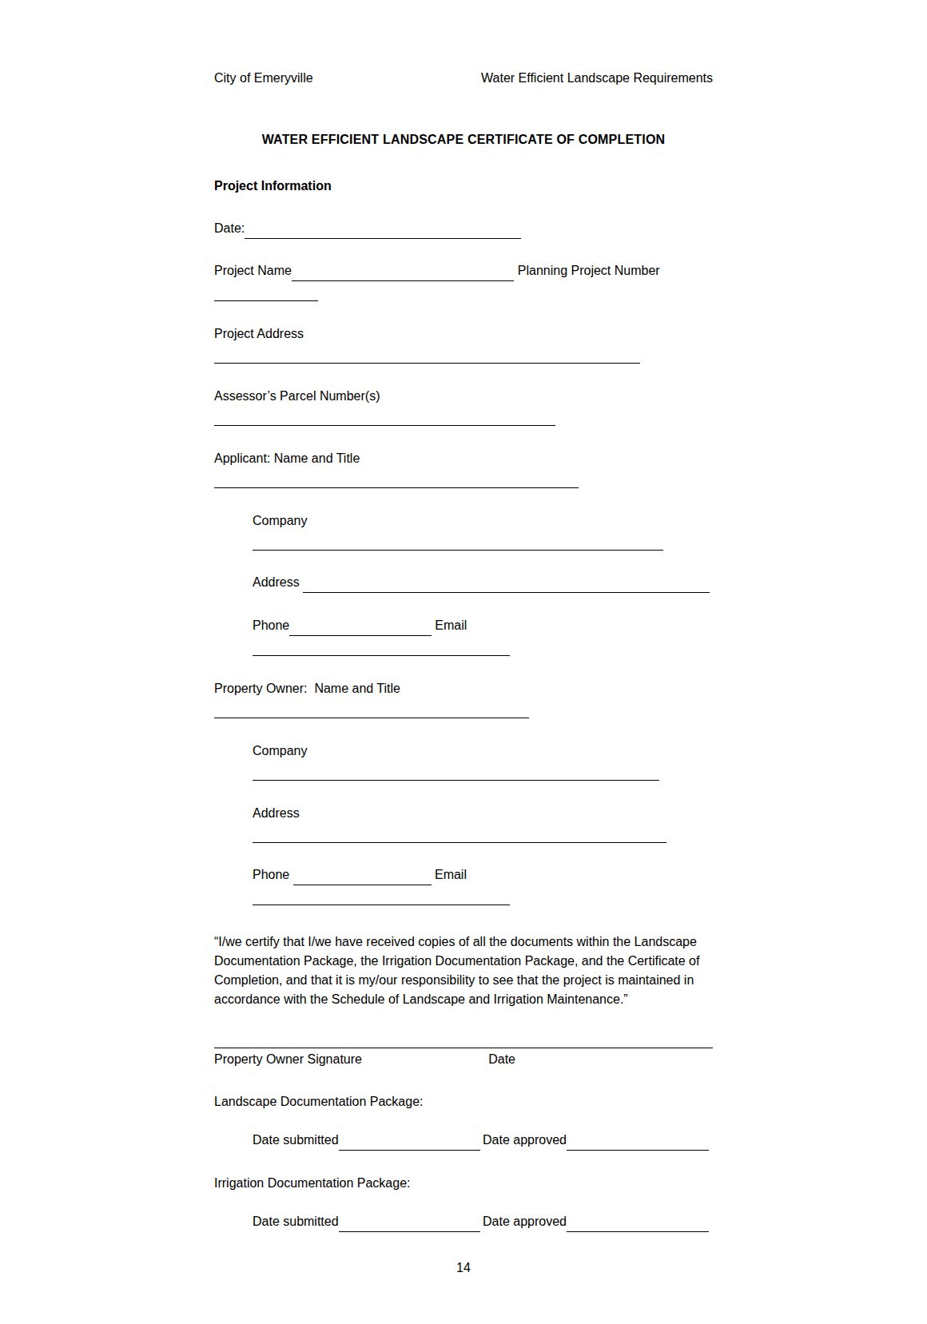City of Emeryville
Water Efficient Landscape Requirements
WATER EFFICIENT LANDSCAPE CERTIFICATE OF COMPLETION
Project Information
Date:
Project Name Planning Project Number
Project Address
Assessor’s Parcel Number(s)
Applicant: Name and Title
Company
Address
Phone Email
Property Owner: Name and Title
Company
Address
Phone Email
“I/we certify that I/we have received copies of all the documents within the Landscape Documentation Package, the Irrigation Documentation Package, and the Certificate of Completion, and that it is my/our responsibility to see that the project is maintained in accordance with the Schedule of Landscape and Irrigation Maintenance.”
Property Owner Signature
Date
Landscape Documentation Package:
Date submitted
Date approved
Irrigation Documentation Package:
Date submitted
Date approved
14